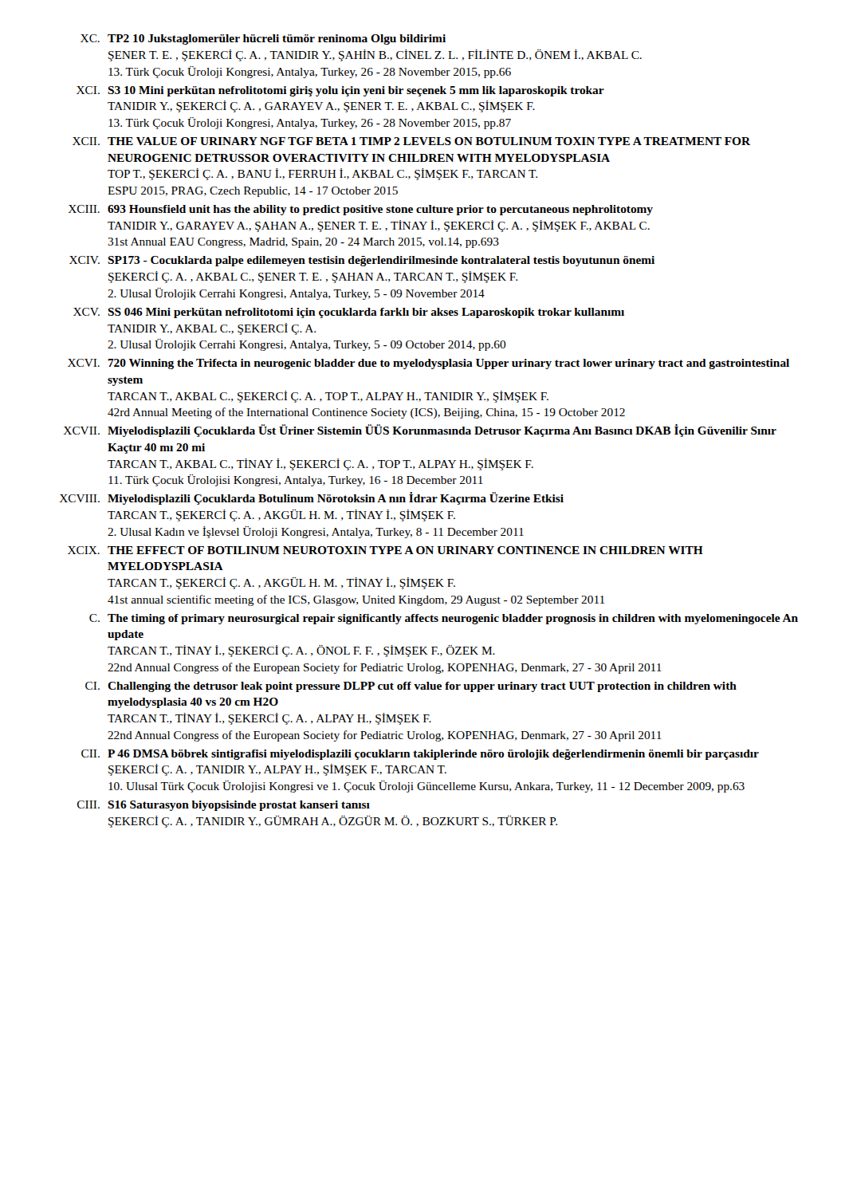XC.
TP2 10 Jukstaglomerüler hücreli tümör reninoma Olgu bildirimi
ŞENER T. E. , ŞEKERCİ Ç. A. , TANIDIR Y., ŞAHİN B., CİNEL Z. L. , FİLİNTE D., ÖNEM İ., AKBAL C.
13. Türk Çocuk Üroloji Kongresi, Antalya, Turkey, 26 - 28 November 2015, pp.66
XCI.
S3 10 Mini perkütan nefrolitotomi giriş yolu için yeni bir seçenek 5 mm lik laparoskopik trokar
TANIDIR Y., ŞEKERCİ Ç. A. , GARAYEV A., ŞENER T. E. , AKBAL C., ŞİMŞEK F.
13. Türk Çocuk Üroloji Kongresi, Antalya, Turkey, 26 - 28 November 2015, pp.87
XCII.
THE VALUE OF URINARY NGF TGF BETA 1 TIMP 2 LEVELS ON BOTULINUM TOXIN TYPE A TREATMENT FOR NEUROGENIC DETRUSSOR OVERACTIVITY IN CHILDREN WITH MYELODYSPLASIA
TOP T., ŞEKERCİ Ç. A. , BANU İ., FERRUH İ., AKBAL C., ŞİMŞEK F., TARCAN T.
ESPU 2015, PRAG, Czech Republic, 14 - 17 October 2015
XCIII.
693 Hounsfield unit has the ability to predict positive stone culture prior to percutaneous nephrolitotomy
TANIDIR Y., GARAYEV A., ŞAHAN A., ŞENER T. E. , TİNAY İ., ŞEKERCİ Ç. A. , ŞİMŞEK F., AKBAL C.
31st Annual EAU Congress, Madrid, Spain, 20 - 24 March 2015, vol.14, pp.693
XCIV.
SP173 - Cocuklarda palpe edilemeyen testisin değerlendirilmesinde kontralateral testis boyutunun önemi
ŞEKERCİ Ç. A. , AKBAL C., ŞENER T. E. , ŞAHAN A., TARCAN T., ŞİMŞEK F.
2. Ulusal Ürolojik Cerrahi Kongresi, Antalya, Turkey, 5 - 09 November 2014
XCV.
SS 046 Mini perkütan nefrolitotomi için çocuklarda farklı bir akses Laparoskopik trokar kullanımı
TANIDIR Y., AKBAL C., ŞEKERCİ Ç. A.
2. Ulusal Ürolojik Cerrahi Kongresi, Antalya, Turkey, 5 - 09 October 2014, pp.60
XCVI.
720 Winning the Trifecta in neurogenic bladder due to myelodysplasia Upper urinary tract lower urinary tract and gastrointestinal system
TARCAN T., AKBAL C., ŞEKERCİ Ç. A. , TOP T., ALPAY H., TANIDIR Y., ŞİMŞEK F.
42rd Annual Meeting of the International Continence Society (ICS), Beijing, China, 15 - 19 October 2012
XCVII.
Miyelodisplazili Çocuklarda Üst Üriner Sistemin ÜÜS Korunmasında Detrusor Kaçırma Anı Basıncı DKAB İçin Güvenilir Sınır Kaçtır 40 mı 20 mi
TARCAN T., AKBAL C., TİNAY İ., ŞEKERCİ Ç. A. , TOP T., ALPAY H., ŞİMŞEK F.
11. Türk Çocuk Ürolojisi Kongresi, Antalya, Turkey, 16 - 18 December 2011
XCVIII.
Miyelodisplazili Çocuklarda Botulinum Nörotoksin A nın İdrar Kaçırma Üzerine Etkisi
TARCAN T., ŞEKERCİ Ç. A. , AKGÜL H. M. , TİNAY İ., ŞİMŞEK F.
2. Ulusal Kadın ve İşlevsel Üroloji Kongresi, Antalya, Turkey, 8 - 11 December 2011
XCIX.
THE EFFECT OF BOTILINUM NEUROTOXIN TYPE A ON URINARY CONTINENCE IN CHILDREN WITH MYELODYSPLASIA
TARCAN T., ŞEKERCİ Ç. A. , AKGÜL H. M. , TİNAY İ., ŞİMŞEK F.
41st annual scientific meeting of the ICS, Glasgow, United Kingdom, 29 August - 02 September 2011
C.
The timing of primary neurosurgical repair significantly affects neurogenic bladder prognosis in children with myelomeningocele An update
TARCAN T., TİNAY İ., ŞEKERCİ Ç. A. , ÖNOL F. F. , ŞİMŞEK F., ÖZEK M.
22nd Annual Congress of the European Society for Pediatric Urolog, KOPENHAG, Denmark, 27 - 30 April 2011
CI.
Challenging the detrusor leak point pressure DLPP cut off value for upper urinary tract UUT protection in children with myelodysplasia 40 vs 20 cm H2O
TARCAN T., TİNAY İ., ŞEKERCİ Ç. A. , ALPAY H., ŞİMŞEK F.
22nd Annual Congress of the European Society for Pediatric Urolog, KOPENHAG, Denmark, 27 - 30 April 2011
CII.
P 46 DMSA böbrek sintigrafisi miyelodisplazili çocukların takiplerinde nöro ürolojik değerlendirmenin önemli bir parçasıdır
ŞEKERCİ Ç. A. , TANIDIR Y., ALPAY H., ŞİMŞEK F., TARCAN T.
10. Ulusal Türk Çocuk Ürolojisi Kongresi ve 1. Çocuk Üroloji Güncelleme Kursu, Ankara, Turkey, 11 - 12 December 2009, pp.63
CIII.
S16 Saturasyon biyopsisinde prostat kanseri tanısı
ŞEKERCİ Ç. A. , TANIDIR Y., GÜMRAH A., ÖZGÜR M. Ö. , BOZKURT S., TÜRKER P.